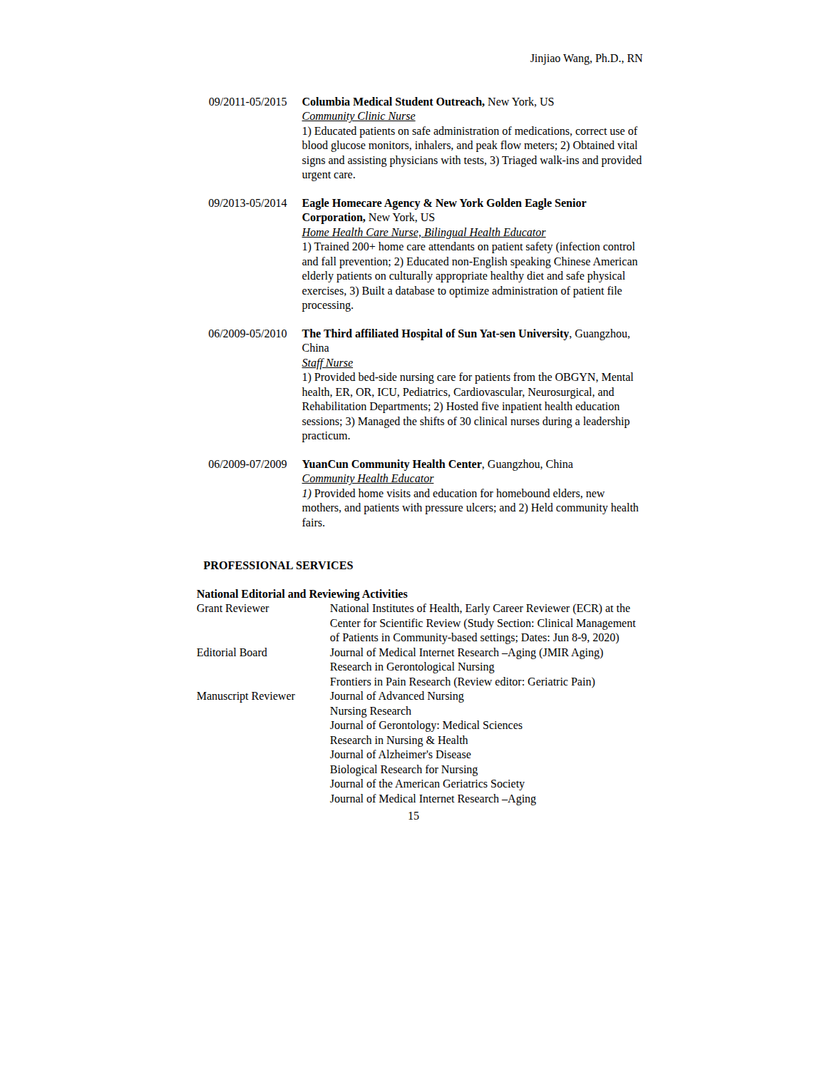Jinjiao Wang, Ph.D., RN
09/2011-05/2015
Columbia Medical Student Outreach, New York, US
Community Clinic Nurse
1) Educated patients on safe administration of medications, correct use of blood glucose monitors, inhalers, and peak flow meters; 2) Obtained vital signs and assisting physicians with tests, 3) Triaged walk-ins and provided urgent care.
09/2013-05/2014
Eagle Homecare Agency & New York Golden Eagle Senior Corporation, New York, US
Home Health Care Nurse, Bilingual Health Educator
1) Trained 200+ home care attendants on patient safety (infection control and fall prevention; 2) Educated non-English speaking Chinese American elderly patients on culturally appropriate healthy diet and safe physical exercises, 3) Built a database to optimize administration of patient file processing.
06/2009-05/2010
The Third affiliated Hospital of Sun Yat-sen University, Guangzhou, China
Staff Nurse
1) Provided bed-side nursing care for patients from the OBGYN, Mental health, ER, OR, ICU, Pediatrics, Cardiovascular, Neurosurgical, and Rehabilitation Departments; 2) Hosted five inpatient health education sessions; 3) Managed the shifts of 30 clinical nurses during a leadership practicum.
06/2009-07/2009
YuanCun Community Health Center, Guangzhou, China
Community Health Educator
1) Provided home visits and education for homebound elders, new mothers, and patients with pressure ulcers; and 2) Held community health fairs.
PROFESSIONAL SERVICES
National Editorial and Reviewing Activities
Grant Reviewer
National Institutes of Health, Early Career Reviewer (ECR) at the Center for Scientific Review (Study Section: Clinical Management of Patients in Community-based settings; Dates: Jun 8-9, 2020)
Editorial Board
Journal of Medical Internet Research –Aging (JMIR Aging)
Research in Gerontological Nursing
Frontiers in Pain Research (Review editor: Geriatric Pain)
Manuscript Reviewer
Journal of Advanced Nursing
Nursing Research
Journal of Gerontology: Medical Sciences
Research in Nursing & Health
Journal of Alzheimer's Disease
Biological Research for Nursing
Journal of the American Geriatrics Society
Journal of Medical Internet Research –Aging
15